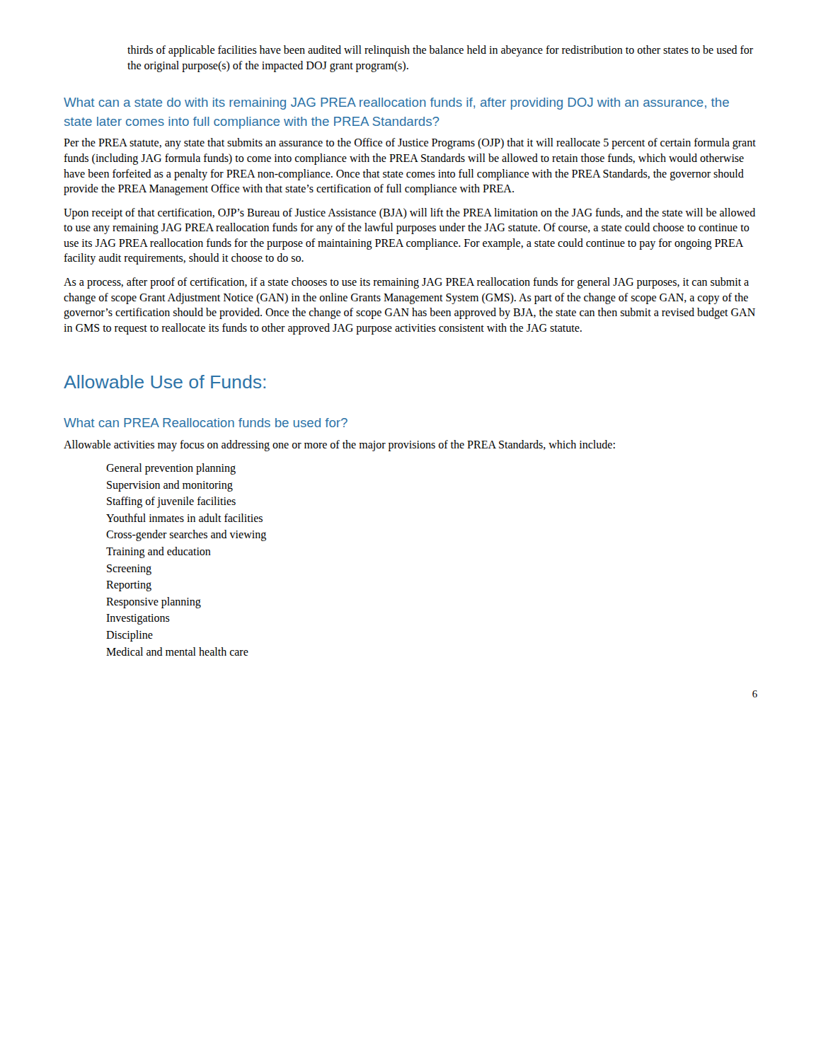thirds of applicable facilities have been audited will relinquish the balance held in abeyance for redistribution to other states to be used for the original purpose(s) of the impacted DOJ grant program(s).
What can a state do with its remaining JAG PREA reallocation funds if, after providing DOJ with an assurance, the state later comes into full compliance with the PREA Standards?
Per the PREA statute, any state that submits an assurance to the Office of Justice Programs (OJP) that it will reallocate 5 percent of certain formula grant funds (including JAG formula funds) to come into compliance with the PREA Standards will be allowed to retain those funds, which would otherwise have been forfeited as a penalty for PREA non-compliance. Once that state comes into full compliance with the PREA Standards, the governor should provide the PREA Management Office with that state’s certification of full compliance with PREA.
Upon receipt of that certification, OJP’s Bureau of Justice Assistance (BJA) will lift the PREA limitation on the JAG funds, and the state will be allowed to use any remaining JAG PREA reallocation funds for any of the lawful purposes under the JAG statute. Of course, a state could choose to continue to use its JAG PREA reallocation funds for the purpose of maintaining PREA compliance. For example, a state could continue to pay for ongoing PREA facility audit requirements, should it choose to do so.
As a process, after proof of certification, if a state chooses to use its remaining JAG PREA reallocation funds for general JAG purposes, it can submit a change of scope Grant Adjustment Notice (GAN) in the online Grants Management System (GMS). As part of the change of scope GAN, a copy of the governor’s certification should be provided. Once the change of scope GAN has been approved by BJA, the state can then submit a revised budget GAN in GMS to request to reallocate its funds to other approved JAG purpose activities consistent with the JAG statute.
Allowable Use of Funds:
What can PREA Reallocation funds be used for?
Allowable activities may focus on addressing one or more of the major provisions of the PREA Standards, which include:
General prevention planning
Supervision and monitoring
Staffing of juvenile facilities
Youthful inmates in adult facilities
Cross-gender searches and viewing
Training and education
Screening
Reporting
Responsive planning
Investigations
Discipline
Medical and mental health care
6